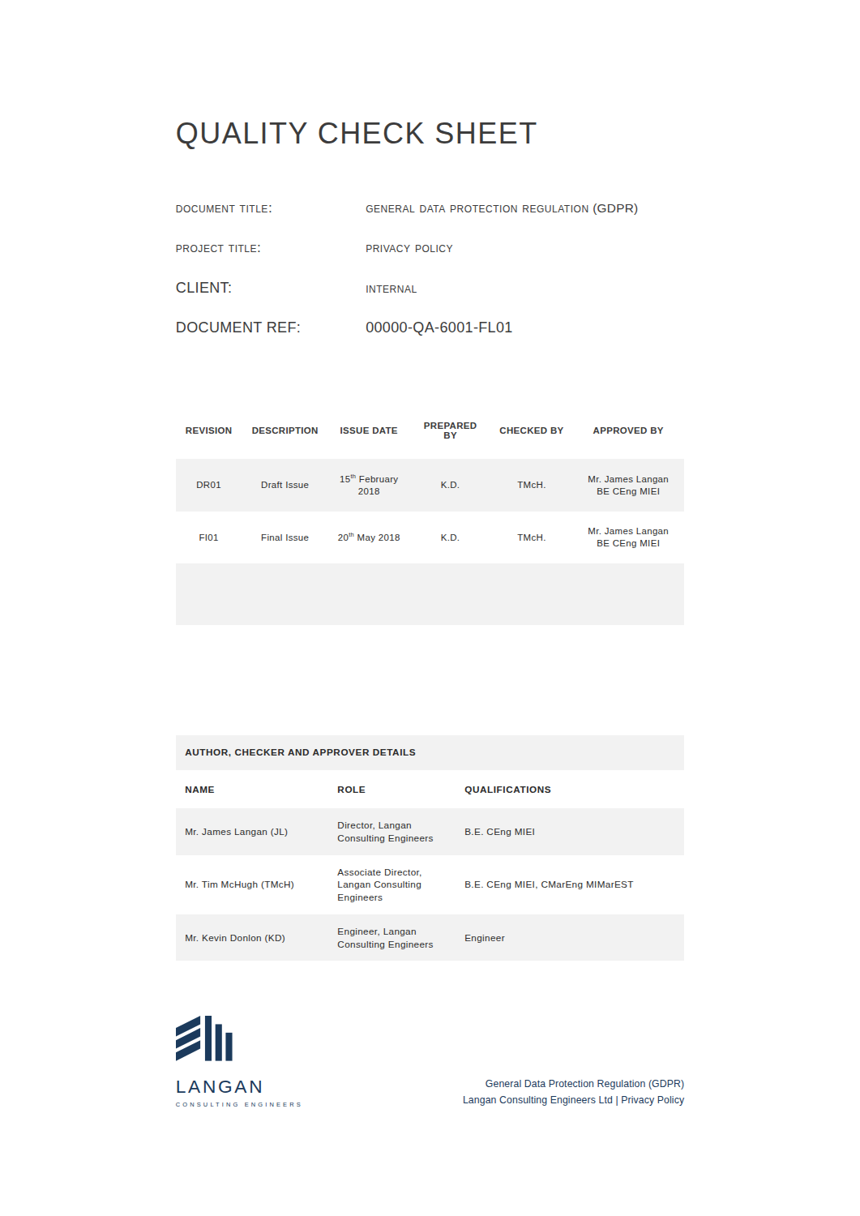QUALITY CHECK SHEET
Document title:
General Data Protection Regulation (GDPR)
Project Title:
Privacy Policy
CLIENT:
Internal
DOCUMENT REF:
00000-QA-6001-FL01
| Revision | Description | Issue Date | Prepared by | Checked by | Approved by |
| --- | --- | --- | --- | --- | --- |
| DR01 | Draft Issue | 15 th February 2018 | K.D. | TMcH. | Mr. James Langan BE CEng MIEI |
| FI01 | Final Issue | 20 th May 2018 | K.D. | TMcH. | Mr. James Langan BE CEng MIEI |
| Author, Checker and Approver Details |
| Name | Role | Qualifications |
| Mr. James Langan (JL) | Director, Langan Consulting Engineers | B.E. CEng MIEI |
| Mr. Tim McHugh (TMcH) | Associate Director, Langan Consulting Engineers | B.E. CEng MIEI, CMarEng MIMarEST |
| Mr. Kevin Donlon (KD) | Engineer, Langan Consulting Engineers | Engineer |
LANGAN
CONSULTING ENGINEERS
General Data Protection Regulation (GDPR)
Langan Consulting Engineers Ltd | Privacy Policy